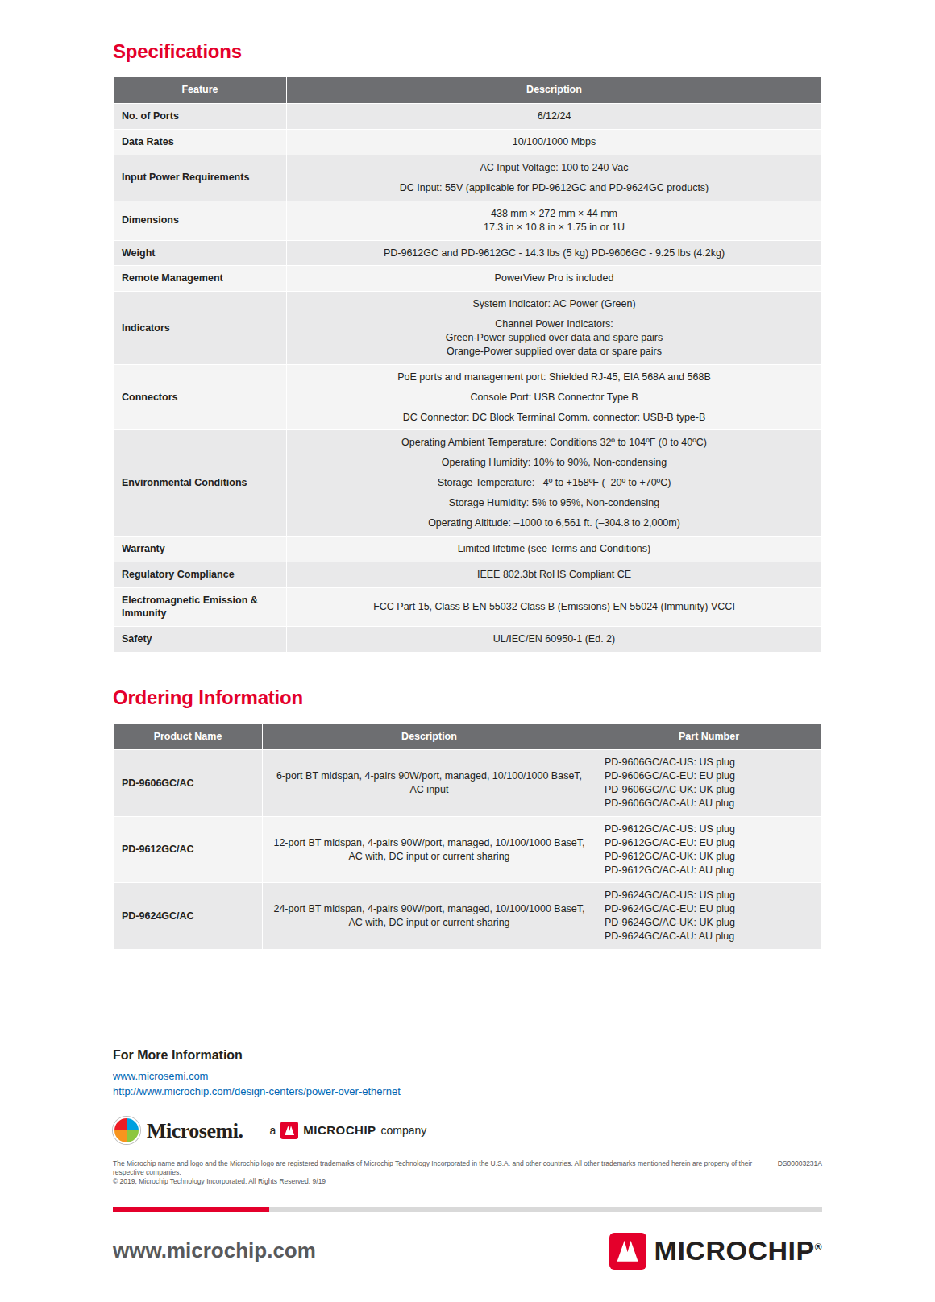Specifications
| Feature | Description |
| --- | --- |
| No. of Ports | 6/12/24 |
| Data Rates | 10/100/1000 Mbps |
| Input Power Requirements | AC Input Voltage: 100 to 240 Vac DC Input: 55V (applicable for PD-9612GC and PD-9624GC products) |
| Dimensions | 438 mm × 272 mm × 44 mm 17.3 in × 10.8 in × 1.75 in or 1U |
| Weight | PD-9612GC and PD-9612GC - 14.3 lbs (5 kg) PD-9606GC - 9.25 lbs (4.2kg) |
| Remote Management | PowerView Pro is included |
| Indicators | System Indicator: AC Power (Green) Channel Power Indicators: Green-Power supplied over data and spare pairs Orange-Power supplied over data or spare pairs |
| Connectors | PoE ports and management port: Shielded RJ-45, EIA 568A and 568B Console Port: USB Connector Type B DC Connector: DC Block Terminal Comm. connector: USB-B type-B |
| Environmental Conditions | Operating Ambient Temperature: Conditions 32º to 104ºF (0 to 40ºC) Operating Humidity: 10% to 90%, Non-condensing Storage Temperature: –4º to +158ºF (–20º to +70ºC) Storage Humidity: 5% to 95%, Non-condensing Operating Altitude: –1000 to 6,561 ft. (–304.8 to 2,000m) |
| Warranty | Limited lifetime (see Terms and Conditions) |
| Regulatory Compliance | IEEE 802.3bt RoHS Compliant CE |
| Electromagnetic Emission & Immunity | FCC Part 15, Class B EN 55032 Class B (Emissions) EN 55024 (Immunity) VCCI |
| Safety | UL/IEC/EN 60950-1 (Ed. 2) |
Ordering Information
| Product Name | Description | Part Number |
| --- | --- | --- |
| PD-9606GC/AC | 6-port BT midspan, 4-pairs 90W/port, managed, 10/100/1000 BaseT, AC input | PD-9606GC/AC-US: US plug PD-9606GC/AC-EU: EU plug PD-9606GC/AC-UK: UK plug PD-9606GC/AC-AU: AU plug |
| PD-9612GC/AC | 12-port BT midspan, 4-pairs 90W/port, managed, 10/100/1000 BaseT, AC with, DC input or current sharing | PD-9612GC/AC-US: US plug PD-9612GC/AC-EU: EU plug PD-9612GC/AC-UK: UK plug PD-9612GC/AC-AU: AU plug |
| PD-9624GC/AC | 24-port BT midspan, 4-pairs 90W/port, managed, 10/100/1000 BaseT, AC with, DC input or current sharing | PD-9624GC/AC-US: US plug PD-9624GC/AC-EU: EU plug PD-9624GC/AC-UK: UK plug PD-9624GC/AC-AU: AU plug |
For More Information
www.microsemi.com http://www.microchip.com/design-centers/power-over-ethernet
Microsemi.
a MICROCHIP company
DS00003231A The Microchip name and logo and the Microchip logo are registered trademarks of Microchip Technology Incorporated in the U.S.A. and other countries. All other trademarks mentioned herein are property of their respective companies.
© 2019, Microchip Technology Incorporated. All Rights Reserved. 9/19
www.microchip.com
MICROCHIP®